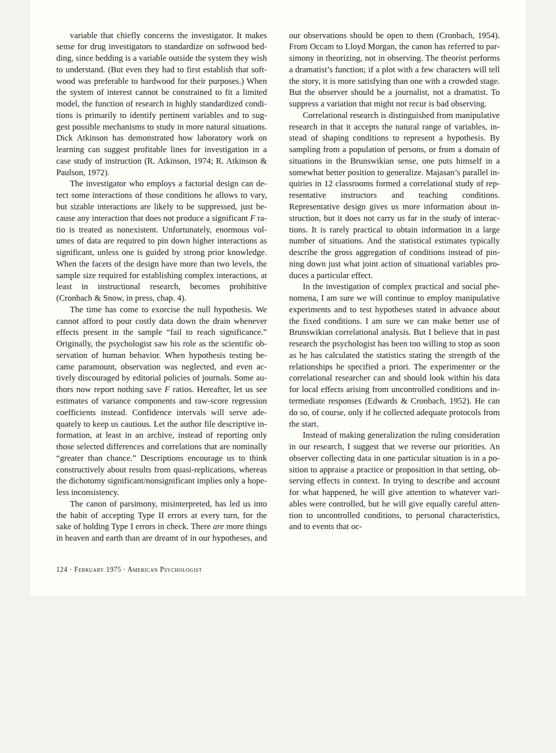variable that chiefly concerns the investigator. It makes sense for drug investigators to standardize on softwood bedding, since bedding is a variable outside the system they wish to understand. (But even they had to first establish that softwood was preferable to hardwood for their purposes.) When the system of interest cannot be constrained to fit a limited model, the function of research in highly standardized conditions is primarily to identify pertinent variables and to suggest possible mechanisms to study in more natural situations. Dick Atkinson has demonstrated how laboratory work on learning can suggest profitable lines for investigation in a case study of instruction (R. Atkinson, 1974; R. Atkinson & Paulson, 1972).
The investigator who employs a factorial design can detect some interactions of those conditions he allows to vary, but sizable interactions are likely to be suppressed, just because any interaction that does not produce a significant F ratio is treated as nonexistent. Unfortunately, enormous volumes of data are required to pin down higher interactions as significant, unless one is guided by strong prior knowledge. When the facets of the design have more than two levels, the sample size required for establishing complex interactions, at least in instructional research, becomes prohibitive (Cronbach & Snow, in press, chap. 4).
The time has come to exorcise the null hypothesis. We cannot afford to pour costly data down the drain whenever effects present in the sample “fail to reach significance.” Originally, the psychologist saw his role as the scientific observation of human behavior. When hypothesis testing became paramount, observation was neglected, and even actively discouraged by editorial policies of journals. Some authors now report nothing save F ratios. Hereafter, let us see estimates of variance components and raw-score regression coefficients instead. Confidence intervals will serve adequately to keep us cautious. Let the author file descriptive information, at least in an archive, instead of reporting only those selected differences and correlations that are nominally “greater than chance.” Descriptions encourage us to think constructively about results from quasi-replications, whereas the dichotomy significant/nonsignificant implies only a hopeless inconsistency.
The canon of parsimony, misinterpreted, has led us into the habit of accepting Type II errors at every turn, for the sake of holding Type I errors in check. There are more things in heaven and earth than are dreamt of in our hypotheses, and our observations should be open to them (Cronbach, 1954). From Occam to Lloyd Morgan, the canon has referred to parsimony in theorizing, not in observing. The theorist performs a dramatist’s function; if a plot with a few characters will tell the story, it is more satisfying than one with a crowded stage. But the observer should be a journalist, not a dramatist. To suppress a variation that might not recur is bad observing.
Correlational research is distinguished from manipulative research in that it accepts the natural range of variables, instead of shaping conditions to represent a hypothesis. By sampling from a population of persons, or from a domain of situations in the Brunswikian sense, one puts himself in a somewhat better position to generalize. Majasan’s parallel inquiries in 12 classrooms formed a correlational study of representative instructors and teaching conditions. Representative design gives us more information about instruction, but it does not carry us far in the study of interactions. It is rarely practical to obtain information in a large number of situations. And the statistical estimates typically describe the gross aggregation of conditions instead of pinning down just what joint action of situational variables produces a particular effect.
In the investigation of complex practical and social phenomena, I am sure we will continue to employ manipulative experiments and to test hypotheses stated in advance about the fixed conditions. I am sure we can make better use of Brunswikian correlational analysis. But I believe that in past research the psychologist has been too willing to stop as soon as he has calculated the statistics stating the strength of the relationships he specified a priori. The experimenter or the correlational researcher can and should look within his data for local effects arising from uncontrolled conditions and intermediate responses (Edwards & Cronbach, 1952). He can do so, of course, only if he collected adequate protocols from the start.
Instead of making generalization the ruling consideration in our research, I suggest that we reverse our priorities. An observer collecting data in one particular situation is in a position to appraise a practice or proposition in that setting, observing effects in context. In trying to describe and account for what happened, he will give attention to whatever variables were controlled, but he will give equally careful attention to uncontrolled conditions, to personal characteristics, and to events that oc-
124 · February 1975 · American Psychologist